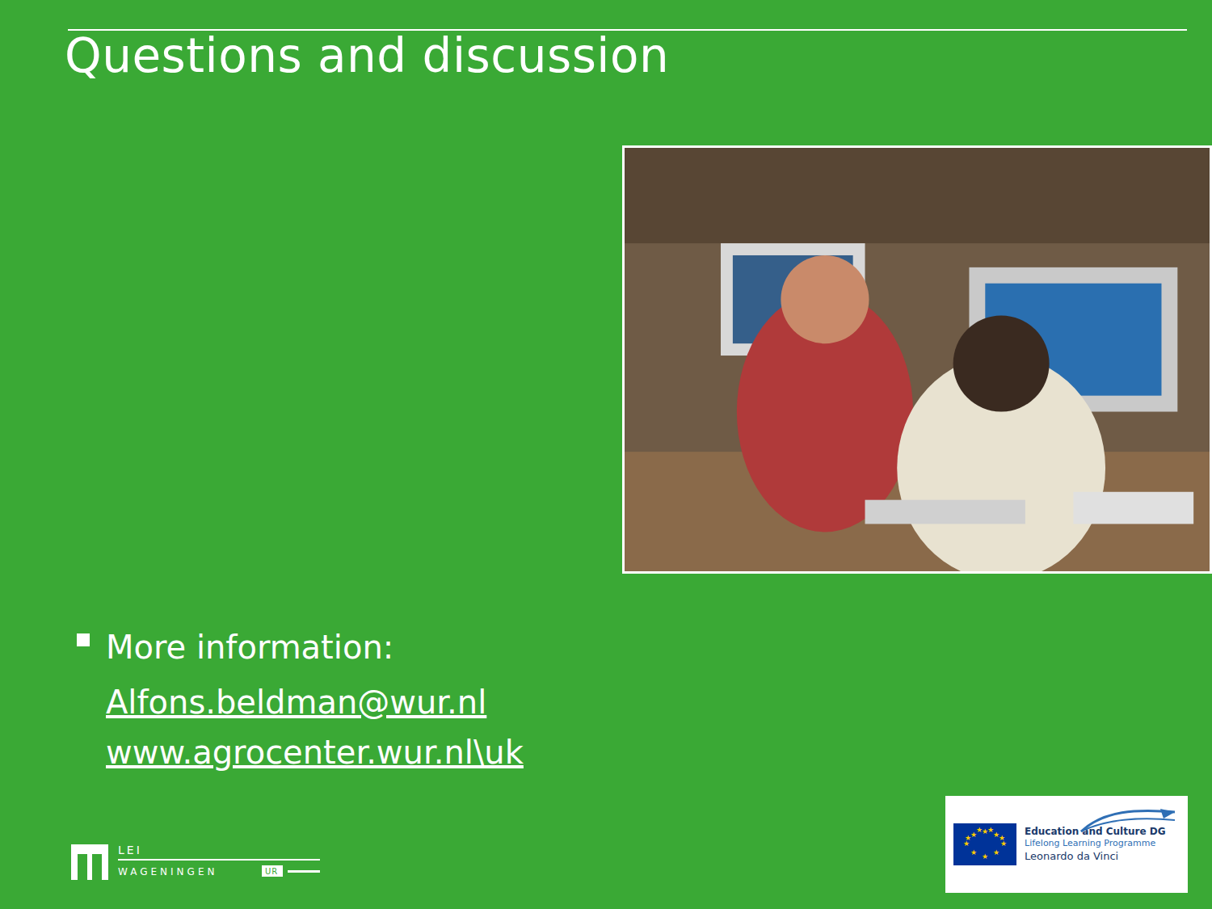Questions and discussion
More information: Alfons.beldman@wur.nl www.agrocenter.wur.nl\uk
LEI WAGENINGEN UR
★ ★ ★ ★ ★ ★ ★ ★ ★ ★ ★ ★
Education and Culture DG
Lifelong Learning Programme
Leonardo da Vinci